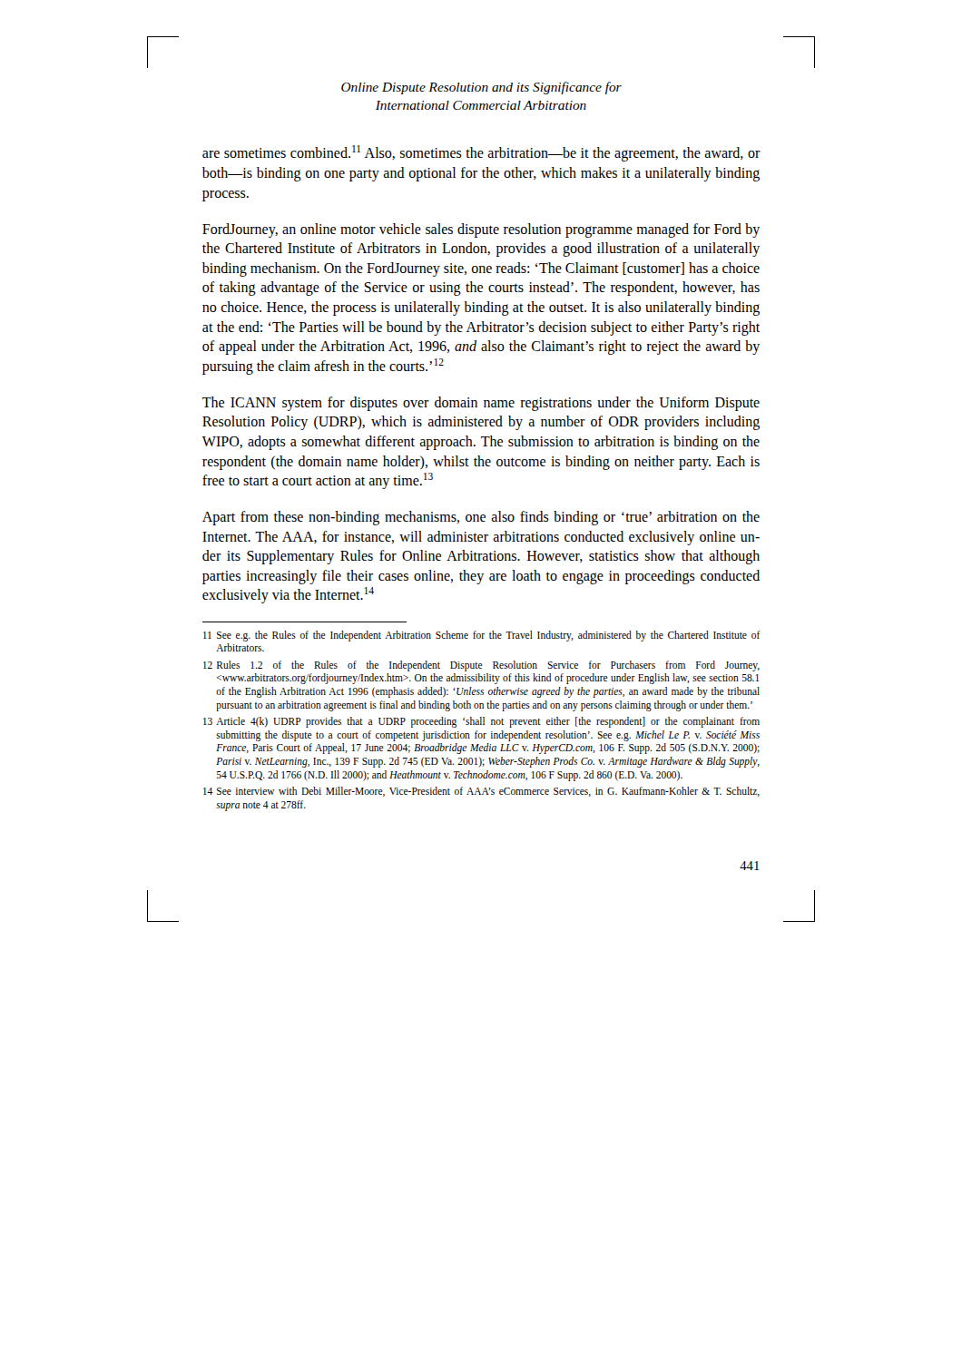Online Dispute Resolution and its Significance for
International Commercial Arbitration
are sometimes combined.11 Also, sometimes the arbitration—be it the agreement, the award, or both—is binding on one party and optional for the other, which makes it a unilaterally binding process.
FordJourney, an online motor vehicle sales dispute resolution programme managed for Ford by the Chartered Institute of Arbitrators in London, provides a good illustration of a unilaterally binding mechanism. On the FordJourney site, one reads: ‘The Claimant [customer] has a choice of taking advantage of the Service or using the courts instead’. The respondent, however, has no choice. Hence, the process is unilaterally binding at the outset. It is also unilaterally binding at the end: ‘The Parties will be bound by the Arbitrator’s decision subject to either Party’s right of appeal under the Arbitration Act, 1996, and also the Claimant’s right to reject the award by pursuing the claim afresh in the courts.’12
The ICANN system for disputes over domain name registrations under the Uniform Dispute Resolution Policy (UDRP), which is administered by a number of ODR providers including WIPO, adopts a somewhat different approach. The submission to arbitration is binding on the respondent (the domain name holder), whilst the outcome is binding on neither party. Each is free to start a court action at any time.13
Apart from these non-binding mechanisms, one also finds binding or ‘true’ arbitration on the Internet. The AAA, for instance, will administer arbitrations conducted exclusively online under its Supplementary Rules for Online Arbitrations. However, statistics show that although parties increasingly file their cases online, they are loath to engage in proceedings conducted exclusively via the Internet.14
11
See e.g. the Rules of the Independent Arbitration Scheme for the Travel Industry, administered by the Chartered Institute of Arbitrators.
12
Rules 1.2 of the Rules of the Independent Dispute Resolution Service for Purchasers from Ford Journey, <www.arbitrators.org/fordjourney/Index.htm>. On the admissibility of this kind of procedure under English law, see section 58.1 of the English Arbitration Act 1996 (emphasis added): ‘Unless otherwise agreed by the parties, an award made by the tribunal pursuant to an arbitration agreement is final and binding both on the parties and on any persons claiming through or under them.’
13
Article 4(k) UDRP provides that a UDRP proceeding ‘shall not prevent either [the respondent] or the complainant from submitting the dispute to a court of competent jurisdiction for independent resolution’. See e.g. Michel Le P. v. Société Miss France, Paris Court of Appeal, 17 June 2004; Broadbridge Media LLC v. HyperCD.com, 106 F. Supp. 2d 505 (S.D.N.Y. 2000); Parisi v. NetLearning, Inc., 139 F Supp. 2d 745 (ED Va. 2001); Weber-Stephen Prods Co. v. Armitage Hardware & Bldg Supply, 54 U.S.P.Q. 2d 1766 (N.D. Ill 2000); and Heathmount v. Technodome.com, 106 F Supp. 2d 860 (E.D. Va. 2000).
14
See interview with Debi Miller-Moore, Vice-President of AAA’s eCommerce Services, in G. Kaufmann-Kohler & T. Schultz, supra note 4 at 278ff.
441